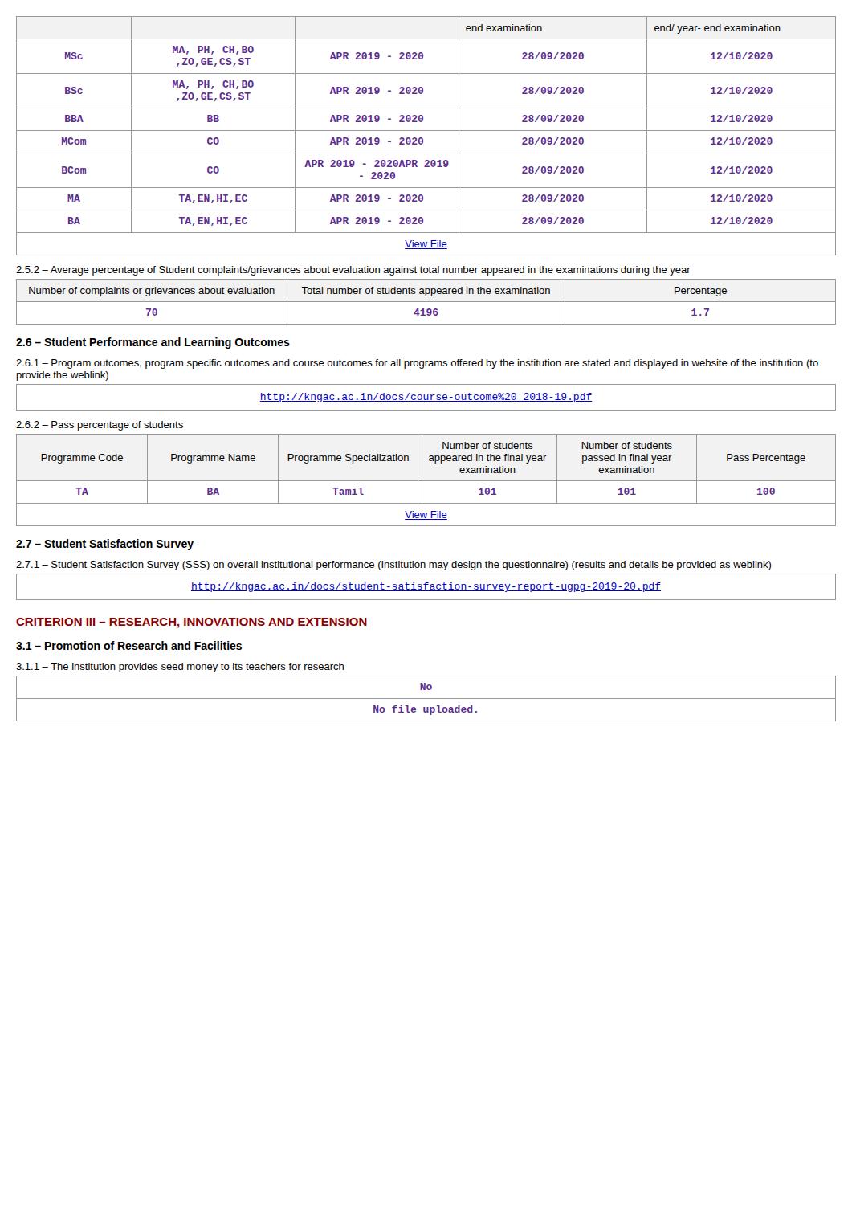| | | | end examination | end/ year- end examination |
| MSc | MA, PH, CH,BO ,ZO,GE,CS,ST | APR 2019 - 2020 | 28/09/2020 | 12/10/2020 |
| BSc | MA, PH, CH,BO ,ZO,GE,CS,ST | APR 2019 - 2020 | 28/09/2020 | 12/10/2020 |
| BBA | BB | APR 2019 - 2020 | 28/09/2020 | 12/10/2020 |
| MCom | CO | APR 2019 - 2020 | 28/09/2020 | 12/10/2020 |
| BCom | CO | APR 2019 - 2020APR 2019 - 2020 | 28/09/2020 | 12/10/2020 |
| MA | TA,EN,HI,EC | APR 2019 - 2020 | 28/09/2020 | 12/10/2020 |
| BA | TA,EN,HI,EC | APR 2019 - 2020 | 28/09/2020 | 12/10/2020 |
| View File |
2.5.2 – Average percentage of Student complaints/grievances about evaluation against total number appeared in the examinations during the year
| Number of complaints or grievances about evaluation | Total number of students appeared in the examination | Percentage |
| 70 | 4196 | 1.7 |
2.6 – Student Performance and Learning Outcomes
2.6.1 – Program outcomes, program specific outcomes and course outcomes for all programs offered by the institution are stated and displayed in website of the institution (to provide the weblink)
| http://kngac.ac.in/docs/course-outcome%20 2018-19.pdf |
2.6.2 – Pass percentage of students
| Programme Code | Programme Name | Programme Specialization | Number of students appeared in the final year examination | Number of students passed in final year examination | Pass Percentage |
| TA | BA | Tamil | 101 | 101 | 100 |
| View File |
2.7 – Student Satisfaction Survey
2.7.1 – Student Satisfaction Survey (SSS) on overall institutional performance (Institution may design the questionnaire) (results and details be provided as weblink)
| http://kngac.ac.in/docs/student-satisfaction-survey-report-ugpg-2019-20.pdf |
CRITERION III – RESEARCH, INNOVATIONS AND EXTENSION
3.1 – Promotion of Research and Facilities
3.1.1 – The institution provides seed money to its teachers for research
| No |
| No file uploaded. |